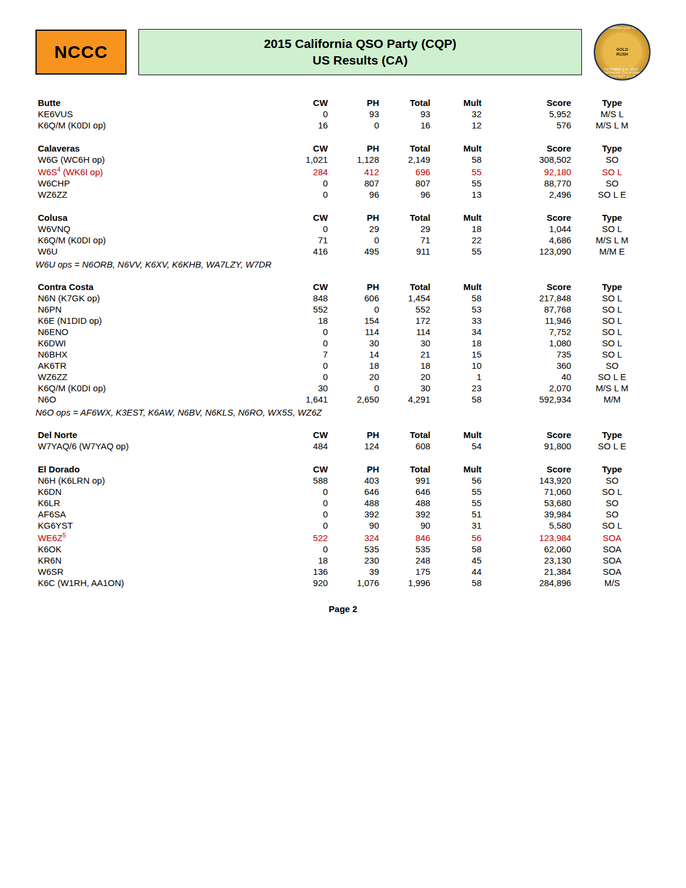NCCC
2015 California QSO Party (CQP)
US Results (CA)
CALIFORNIA QSO PARTY
GOLD
RUSH
OCTOBER 3-4, 2015 · NORTHERN CALIFORNIA CONTEST CLUB
| Butte | CW | PH | Total | Mult | Score | Type |
| KE6VUS | 0 | 93 | 93 | 32 | 5,952 | M/S L |
| K6Q/M (K0DI op) | 16 | 0 | 16 | 12 | 576 | M/S L M |
| Calaveras | CW | PH | Total | Mult | Score | Type |
| W6G (WC6H op) | 1,021 | 1,128 | 2,149 | 58 | 308,502 | SO |
| W6S 4 (WK6I op) | 284 | 412 | 696 | 55 | 92,180 | SO L |
| W6CHP | 0 | 807 | 807 | 55 | 88,770 | SO |
| WZ6ZZ | 0 | 96 | 96 | 13 | 2,496 | SO L E |
| Colusa | CW | PH | Total | Mult | Score | Type |
| W6VNQ | 0 | 29 | 29 | 18 | 1,044 | SO L |
| K6Q/M (K0DI op) | 71 | 0 | 71 | 22 | 4,686 | M/S L M |
| W6U | 416 | 495 | 911 | 55 | 123,090 | M/M E |
W6U ops = N6ORB, N6VV, K6XV, K6KHB, WA7LZY, W7DR
| Contra Costa | CW | PH | Total | Mult | Score | Type |
| N6N (K7GK op) | 848 | 606 | 1,454 | 58 | 217,848 | SO L |
| N6PN | 552 | 0 | 552 | 53 | 87,768 | SO L |
| K6E (N1DID op) | 18 | 154 | 172 | 33 | 11,946 | SO L |
| N6ENO | 0 | 114 | 114 | 34 | 7,752 | SO L |
| K6DWI | 0 | 30 | 30 | 18 | 1,080 | SO L |
| N6BHX | 7 | 14 | 21 | 15 | 735 | SO L |
| AK6TR | 0 | 18 | 18 | 10 | 360 | SO |
| WZ6ZZ | 0 | 20 | 20 | 1 | 40 | SO L E |
| K6Q/M (K0DI op) | 30 | 0 | 30 | 23 | 2,070 | M/S L M |
| N6O | 1,641 | 2,650 | 4,291 | 58 | 592,934 | M/M |
N6O ops = AF6WX, K3EST, K6AW, N6BV, N6KLS, N6RO, WX5S, WZ6Z
| Del Norte | CW | PH | Total | Mult | Score | Type |
| W7YAQ/6 (W7YAQ op) | 484 | 124 | 608 | 54 | 91,800 | SO L E |
| El Dorado | CW | PH | Total | Mult | Score | Type |
| N6H (K6LRN op) | 588 | 403 | 991 | 56 | 143,920 | SO |
| K6DN | 0 | 646 | 646 | 55 | 71,060 | SO L |
| K6LR | 0 | 488 | 488 | 55 | 53,680 | SO |
| AF6SA | 0 | 392 | 392 | 51 | 39,984 | SO |
| KG6YST | 0 | 90 | 90 | 31 | 5,580 | SO L |
| WE6Z 5 | 522 | 324 | 846 | 56 | 123,984 | SOA |
| K6OK | 0 | 535 | 535 | 58 | 62,060 | SOA |
| KR6N | 18 | 230 | 248 | 45 | 23,130 | SOA |
| W6SR | 136 | 39 | 175 | 44 | 21,384 | SOA |
| K6C (W1RH, AA1ON) | 920 | 1,076 | 1,996 | 58 | 284,896 | M/S |
Page 2